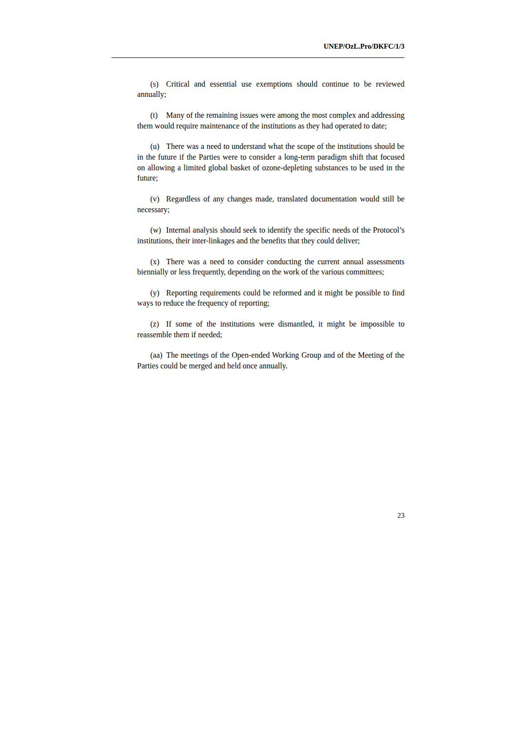UNEP/OzL.Pro/DKFC/1/3
(s) Critical and essential use exemptions should continue to be reviewed annually;
(t) Many of the remaining issues were among the most complex and addressing them would require maintenance of the institutions as they had operated to date;
(u) There was a need to understand what the scope of the institutions should be in the future if the Parties were to consider a long-term paradigm shift that focused on allowing a limited global basket of ozone-depleting substances to be used in the future;
(v) Regardless of any changes made, translated documentation would still be necessary;
(w) Internal analysis should seek to identify the specific needs of the Protocol’s institutions, their inter-linkages and the benefits that they could deliver;
(x) There was a need to consider conducting the current annual assessments biennially or less frequently, depending on the work of the various committees;
(y) Reporting requirements could be reformed and it might be possible to find ways to reduce the frequency of reporting;
(z) If some of the institutions were dismantled, it might be impossible to reassemble them if needed;
(aa) The meetings of the Open-ended Working Group and of the Meeting of the Parties could be merged and held once annually.
23